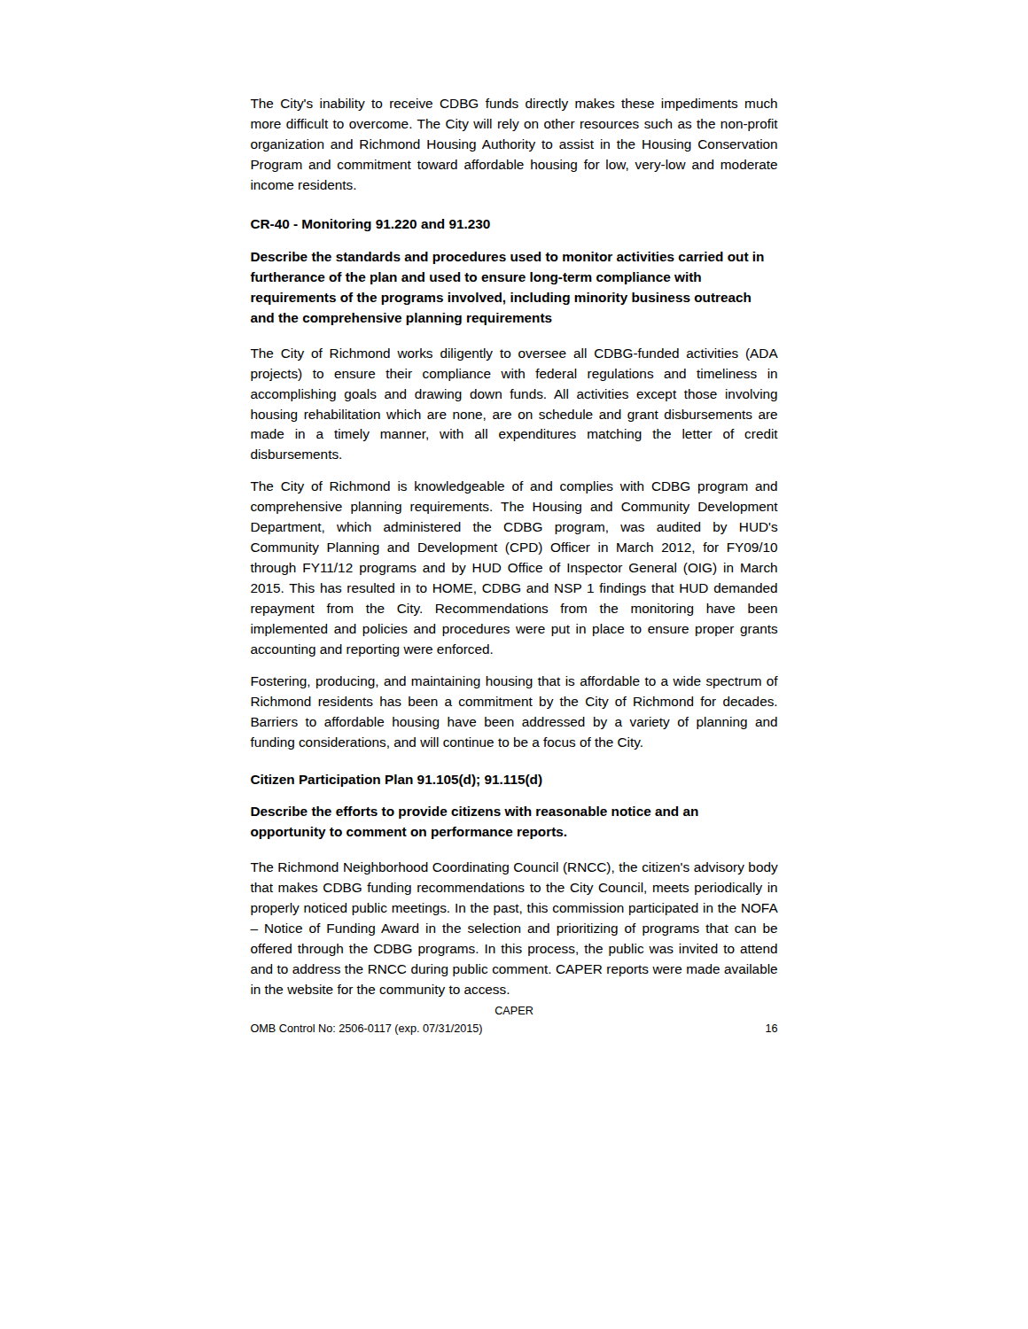The City's inability to receive CDBG funds directly makes these impediments much more difficult to overcome. The City will rely on other resources such as the non-profit organization and Richmond Housing Authority to assist in the Housing Conservation Program and commitment toward affordable housing for low, very-low and moderate income residents.
CR-40 - Monitoring 91.220 and 91.230
Describe the standards and procedures used to monitor activities carried out in furtherance of the plan and used to ensure long-term compliance with requirements of the programs involved, including minority business outreach and the comprehensive planning requirements
The City of Richmond works diligently to oversee all CDBG-funded activities (ADA projects) to ensure their compliance with federal regulations and timeliness in accomplishing goals and drawing down funds. All activities except those involving housing rehabilitation which are none, are on schedule and grant disbursements are made in a timely manner, with all expenditures matching the letter of credit disbursements.
The City of Richmond is knowledgeable of and complies with CDBG program and comprehensive planning requirements. The Housing and Community Development Department, which administered the CDBG program, was audited by HUD's Community Planning and Development (CPD) Officer in March 2012, for FY09/10 through FY11/12 programs and by HUD Office of Inspector General (OIG) in March 2015. This has resulted in to HOME, CDBG and NSP 1 findings that HUD demanded repayment from the City. Recommendations from the monitoring have been implemented and policies and procedures were put in place to ensure proper grants accounting and reporting were enforced.
Fostering, producing, and maintaining housing that is affordable to a wide spectrum of Richmond residents has been a commitment by the City of Richmond for decades. Barriers to affordable housing have been addressed by a variety of planning and funding considerations, and will continue to be a focus of the City.
Citizen Participation Plan 91.105(d); 91.115(d)
Describe the efforts to provide citizens with reasonable notice and an opportunity to comment on performance reports.
The Richmond Neighborhood Coordinating Council (RNCC), the citizen's advisory body that makes CDBG funding recommendations to the City Council, meets periodically in properly noticed public meetings. In the past, this commission participated in the NOFA – Notice of Funding Award in the selection and prioritizing of programs that can be offered through the CDBG programs. In this process, the public was invited to attend and to address the RNCC during public comment. CAPER reports were made available in the website for the community to access.
CAPER
OMB Control No: 2506-0117 (exp. 07/31/2015) 16